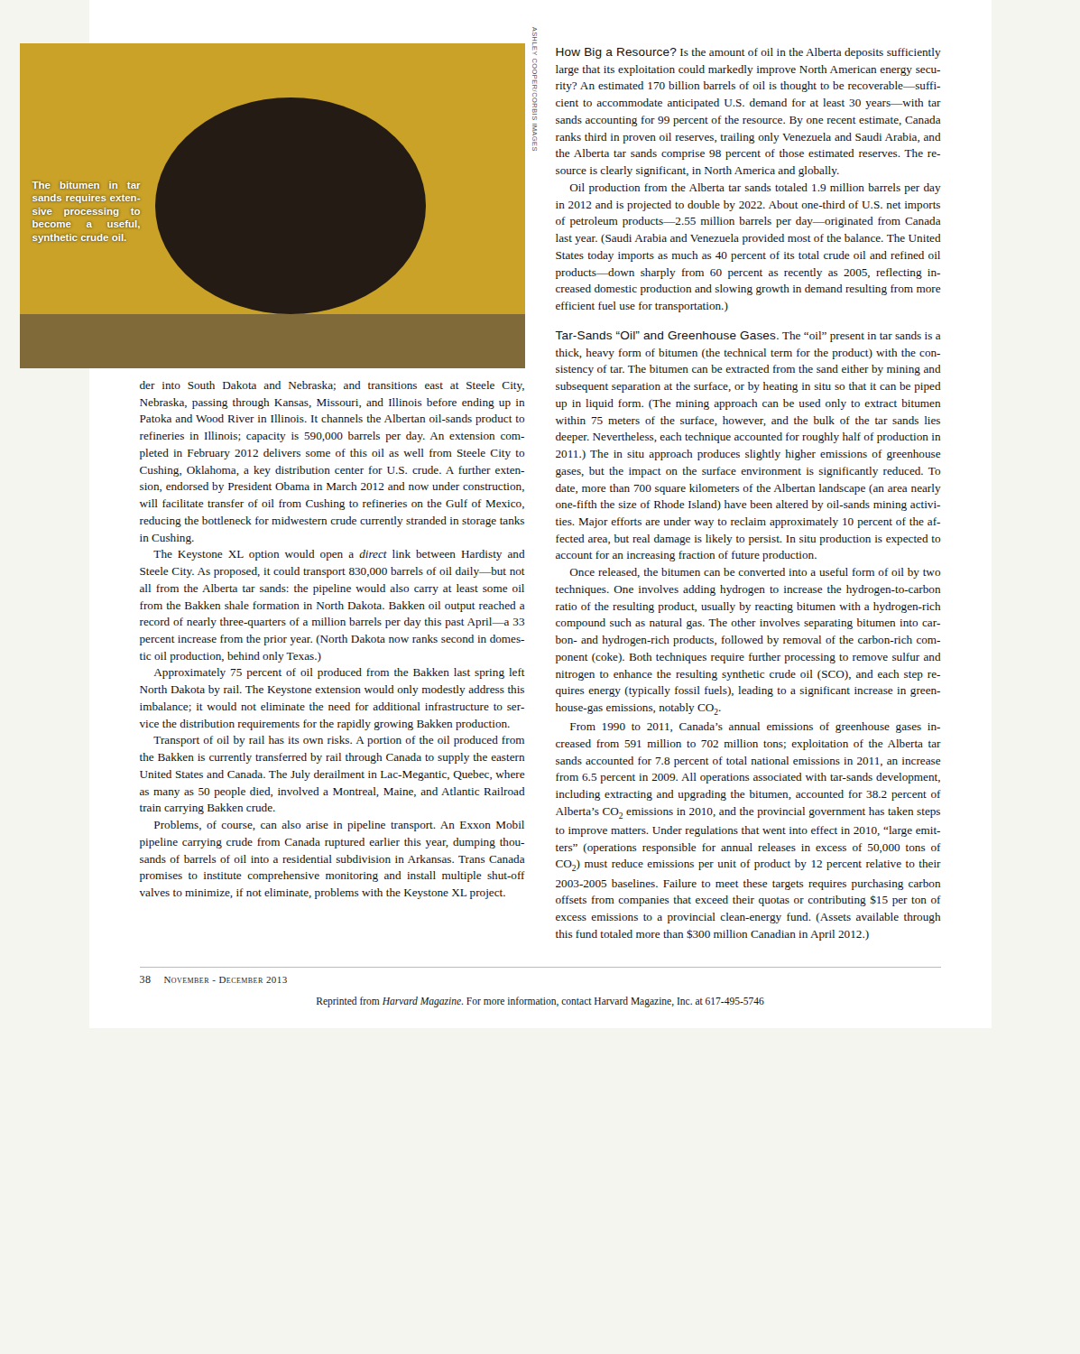The bitumen in tar sands requires extensive processing to become a useful, synthetic crude oil.
ASHLEY COOPER/CORBIS IMAGES
der into South Dakota and Nebraska; and transitions east at Steele City, Nebraska, passing through Kansas, Missouri, and Illinois before ending up in Patoka and Wood River in Illinois. It channels the Albertan oil-sands product to refineries in Illinois; capacity is 590,000 barrels per day. An extension completed in February 2012 delivers some of this oil as well from Steele City to Cushing, Oklahoma, a key distribution center for U.S. crude. A further extension, endorsed by President Obama in March 2012 and now under construction, will facilitate transfer of oil from Cushing to refineries on the Gulf of Mexico, reducing the bottleneck for midwestern crude currently stranded in storage tanks in Cushing.
The Keystone XL option would open a direct link between Hardisty and Steele City. As proposed, it could transport 830,000 barrels of oil daily—but not all from the Alberta tar sands: the pipeline would also carry at least some oil from the Bakken shale formation in North Dakota. Bakken oil output reached a record of nearly three-quarters of a million barrels per day this past April—a 33 percent increase from the prior year. (North Dakota now ranks second in domestic oil production, behind only Texas.)
Approximately 75 percent of oil produced from the Bakken last spring left North Dakota by rail. The Keystone extension would only modestly address this imbalance; it would not eliminate the need for additional infrastructure to service the distribution requirements for the rapidly growing Bakken production.
Transport of oil by rail has its own risks. A portion of the oil produced from the Bakken is currently transferred by rail through Canada to supply the eastern United States and Canada. The July derailment in Lac-Megantic, Quebec, where as many as 50 people died, involved a Montreal, Maine, and Atlantic Railroad train carrying Bakken crude.
Problems, of course, can also arise in pipeline transport. An Exxon Mobil pipeline carrying crude from Canada ruptured earlier this year, dumping thousands of barrels of oil into a residential subdivision in Arkansas. Trans Canada promises to institute comprehensive monitoring and install multiple shut-off valves to minimize, if not eliminate, problems with the Keystone XL project.
How Big a Resource?
Is the amount of oil in the Alberta deposits sufficiently large that its exploitation could markedly improve North American energy security? An estimated 170 billion barrels of oil is thought to be recoverable—sufficient to accommodate anticipated U.S. demand for at least 30 years—with tar sands accounting for 99 percent of the resource. By one recent estimate, Canada ranks third in proven oil reserves, trailing only Venezuela and Saudi Arabia, and the Alberta tar sands comprise 98 percent of those estimated reserves. The resource is clearly significant, in North America and globally.
Oil production from the Alberta tar sands totaled 1.9 million barrels per day in 2012 and is projected to double by 2022. About one-third of U.S. net imports of petroleum products—2.55 million barrels per day—originated from Canada last year. (Saudi Arabia and Venezuela provided most of the balance. The United States today imports as much as 40 percent of its total crude oil and refined oil products—down sharply from 60 percent as recently as 2005, reflecting increased domestic production and slowing growth in demand resulting from more efficient fuel use for transportation.)
Tar-Sands “Oil” and Greenhouse Gases.
The “oil” present in tar sands is a thick, heavy form of bitumen (the technical term for the product) with the consistency of tar. The bitumen can be extracted from the sand either by mining and subsequent separation at the surface, or by heating in situ so that it can be piped up in liquid form. (The mining approach can be used only to extract bitumen within 75 meters of the surface, however, and the bulk of the tar sands lies deeper. Nevertheless, each technique accounted for roughly half of production in 2011.) The in situ approach produces slightly higher emissions of greenhouse gases, but the impact on the surface environment is significantly reduced. To date, more than 700 square kilometers of the Albertan landscape (an area nearly one-fifth the size of Rhode Island) have been altered by oil-sands mining activities. Major efforts are under way to reclaim approximately 10 percent of the affected area, but real damage is likely to persist. In situ production is expected to account for an increasing fraction of future production.
Once released, the bitumen can be converted into a useful form of oil by two techniques. One involves adding hydrogen to increase the hydrogen-to-carbon ratio of the resulting product, usually by reacting bitumen with a hydrogen-rich compound such as natural gas. The other involves separating bitumen into carbon- and hydrogen-rich products, followed by removal of the carbon-rich component (coke). Both techniques require further processing to remove sulfur and nitrogen to enhance the resulting synthetic crude oil (SCO), and each step requires energy (typically fossil fuels), leading to a significant increase in greenhouse-gas emissions, notably CO2.
From 1990 to 2011, Canada’s annual emissions of greenhouse gases increased from 591 million to 702 million tons; exploitation of the Alberta tar sands accounted for 7.8 percent of total national emissions in 2011, an increase from 6.5 percent in 2009. All operations associated with tar-sands development, including extracting and upgrading the bitumen, accounted for 38.2 percent of Alberta’s CO2 emissions in 2010, and the provincial government has taken steps to improve matters. Under regulations that went into effect in 2010, “large emitters” (operations responsible for annual releases in excess of 50,000 tons of CO2) must reduce emissions per unit of product by 12 percent relative to their 2003-2005 baselines. Failure to meet these targets requires purchasing carbon offsets from companies that exceed their quotas or contributing $15 per ton of excess emissions to a provincial clean-energy fund. (Assets available through this fund totaled more than $300 million Canadian in April 2012.)
38 November - December 2013
Reprinted from Harvard Magazine. For more information, contact Harvard Magazine, Inc. at 617-495-5746